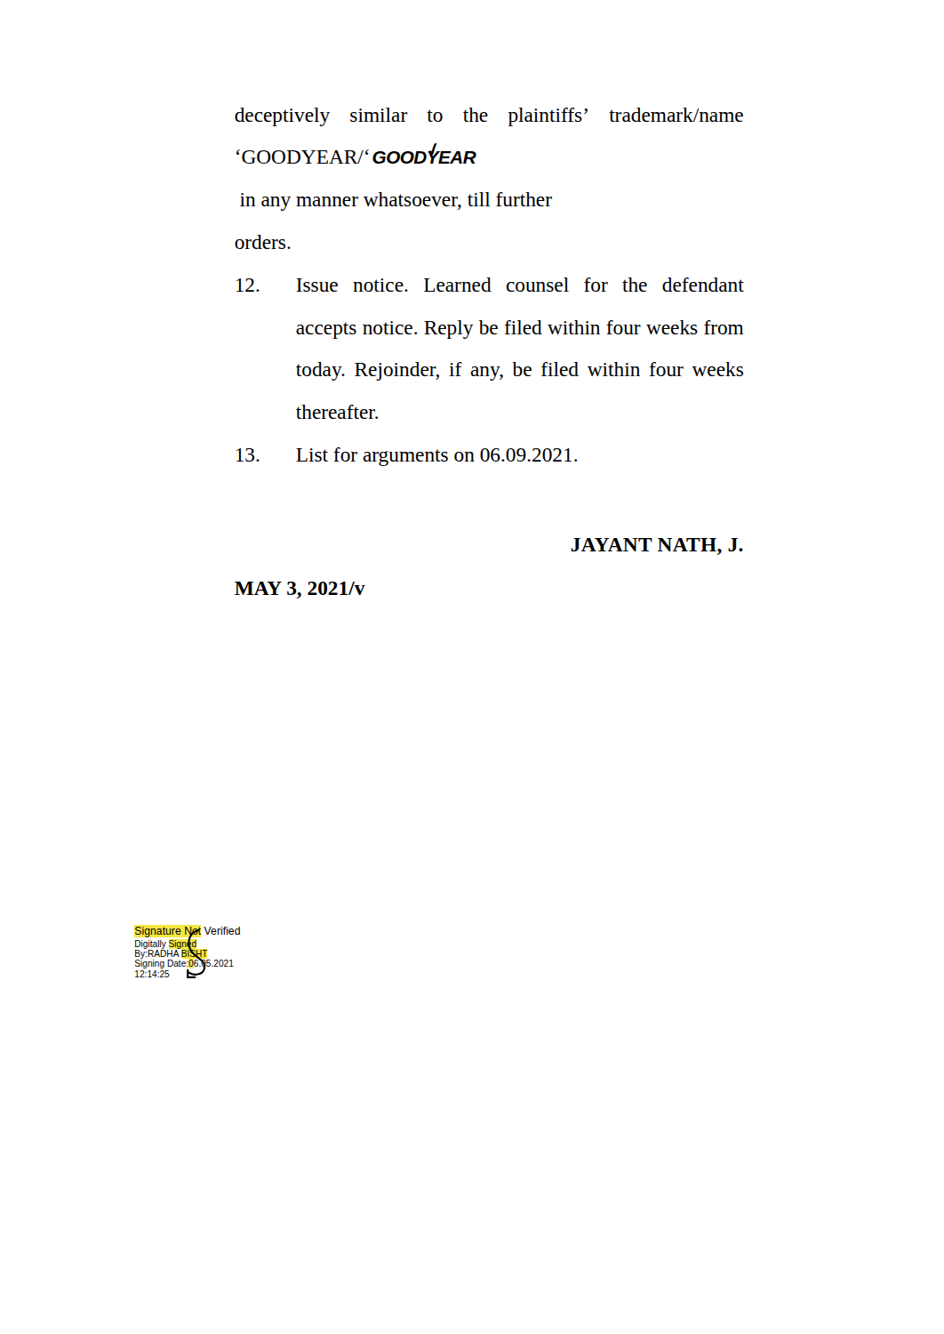deceptively similar to the plaintiffs’trademark/name
‘GOODYEAR/‘GOOD✓YEAR in any manner whatsoever, till further
orders.
12.
Issue notice. Learned counsel for the defendant accepts notice. Reply be filed within four weeks from today. Rejoinder, if any, be filed within four weeks thereafter.
13.
List for arguments on 06.09.2021.
JAYANT NATH, J.
MAY 3, 2021/v
Signature Not Verified
Digitally Signed
By:RADHA BISHT
Signing Date:06.05.2021
12:14:25